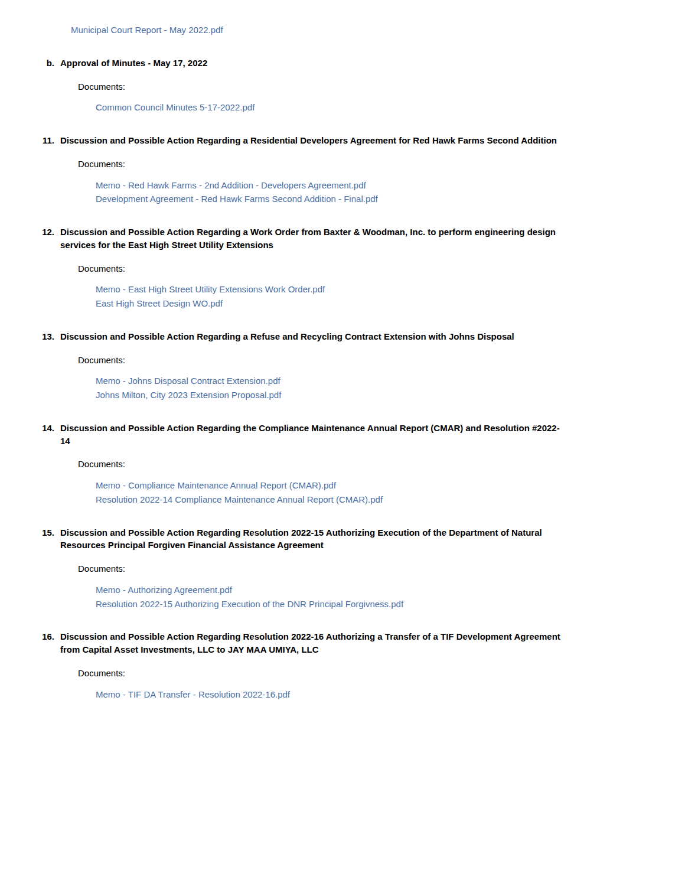Municipal Court Report - May 2022.pdf
b.
Approval of Minutes - May 17, 2022
Documents:
Common Council Minutes 5-17-2022.pdf
11.
Discussion and Possible Action Regarding a Residential Developers Agreement for Red Hawk Farms Second Addition
Documents:
Memo - Red Hawk Farms - 2nd Addition - Developers Agreement.pdf
Development Agreement - Red Hawk Farms Second Addition - Final.pdf
12.
Discussion and Possible Action Regarding a Work Order from Baxter & Woodman, Inc. to perform engineering design services for the East High Street Utility Extensions
Documents:
Memo - East High Street Utility Extensions Work Order.pdf
East High Street Design WO.pdf
13.
Discussion and Possible Action Regarding a Refuse and Recycling Contract Extension with Johns Disposal
Documents:
Memo - Johns Disposal Contract Extension.pdf
Johns Milton, City 2023 Extension Proposal.pdf
14.
Discussion and Possible Action Regarding the Compliance Maintenance Annual Report (CMAR) and Resolution #2022-14
Documents:
Memo - Compliance Maintenance Annual Report (CMAR).pdf
Resolution 2022-14 Compliance Maintenance Annual Report (CMAR).pdf
15.
Discussion and Possible Action Regarding Resolution 2022-15 Authorizing Execution of the Department of Natural Resources Principal Forgiven Financial Assistance Agreement
Documents:
Memo - Authorizing Agreement.pdf
Resolution 2022-15 Authorizing Execution of the DNR Principal Forgivness.pdf
16.
Discussion and Possible Action Regarding Resolution 2022-16 Authorizing a Transfer of a TIF Development Agreement from Capital Asset Investments, LLC to JAY MAA UMIYA, LLC
Documents:
Memo - TIF DA Transfer - Resolution 2022-16.pdf